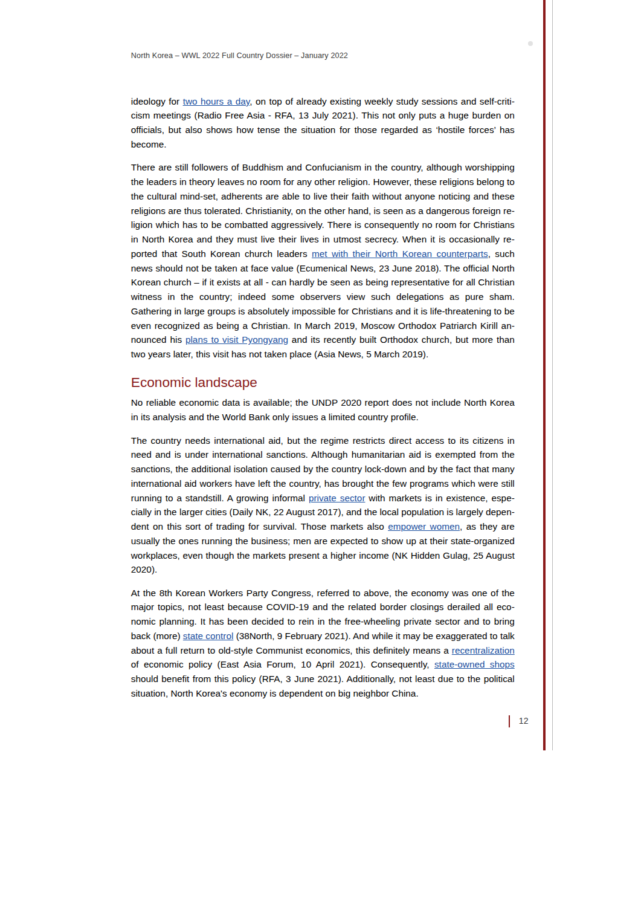North Korea – WWL 2022 Full Country Dossier – January 2022
ideology for two hours a day, on top of already existing weekly study sessions and self-criticism meetings (Radio Free Asia - RFA, 13 July 2021). This not only puts a huge burden on officials, but also shows how tense the situation for those regarded as ‘hostile forces’ has become.
There are still followers of Buddhism and Confucianism in the country, although worshipping the leaders in theory leaves no room for any other religion. However, these religions belong to the cultural mind-set, adherents are able to live their faith without anyone noticing and these religions are thus tolerated. Christianity, on the other hand, is seen as a dangerous foreign religion which has to be combatted aggressively. There is consequently no room for Christians in North Korea and they must live their lives in utmost secrecy. When it is occasionally reported that South Korean church leaders met with their North Korean counterparts, such news should not be taken at face value (Ecumenical News, 23 June 2018). The official North Korean church – if it exists at all - can hardly be seen as being representative for all Christian witness in the country; indeed some observers view such delegations as pure sham. Gathering in large groups is absolutely impossible for Christians and it is life-threatening to be even recognized as being a Christian. In March 2019, Moscow Orthodox Patriarch Kirill announced his plans to visit Pyongyang and its recently built Orthodox church, but more than two years later, this visit has not taken place (Asia News, 5 March 2019).
Economic landscape
No reliable economic data is available; the UNDP 2020 report does not include North Korea in its analysis and the World Bank only issues a limited country profile.
The country needs international aid, but the regime restricts direct access to its citizens in need and is under international sanctions. Although humanitarian aid is exempted from the sanctions, the additional isolation caused by the country lock-down and by the fact that many international aid workers have left the country, has brought the few programs which were still running to a standstill. A growing informal private sector with markets is in existence, especially in the larger cities (Daily NK, 22 August 2017), and the local population is largely dependent on this sort of trading for survival. Those markets also empower women, as they are usually the ones running the business; men are expected to show up at their state-organized workplaces, even though the markets present a higher income (NK Hidden Gulag, 25 August 2020).
At the 8th Korean Workers Party Congress, referred to above, the economy was one of the major topics, not least because COVID-19 and the related border closings derailed all economic planning. It has been decided to rein in the free-wheeling private sector and to bring back (more) state control (38North, 9 February 2021). And while it may be exaggerated to talk about a full return to old-style Communist economics, this definitely means a recentralization of economic policy (East Asia Forum, 10 April 2021). Consequently, state-owned shops should benefit from this policy (RFA, 3 June 2021). Additionally, not least due to the political situation, North Korea's economy is dependent on big neighbor China.
12